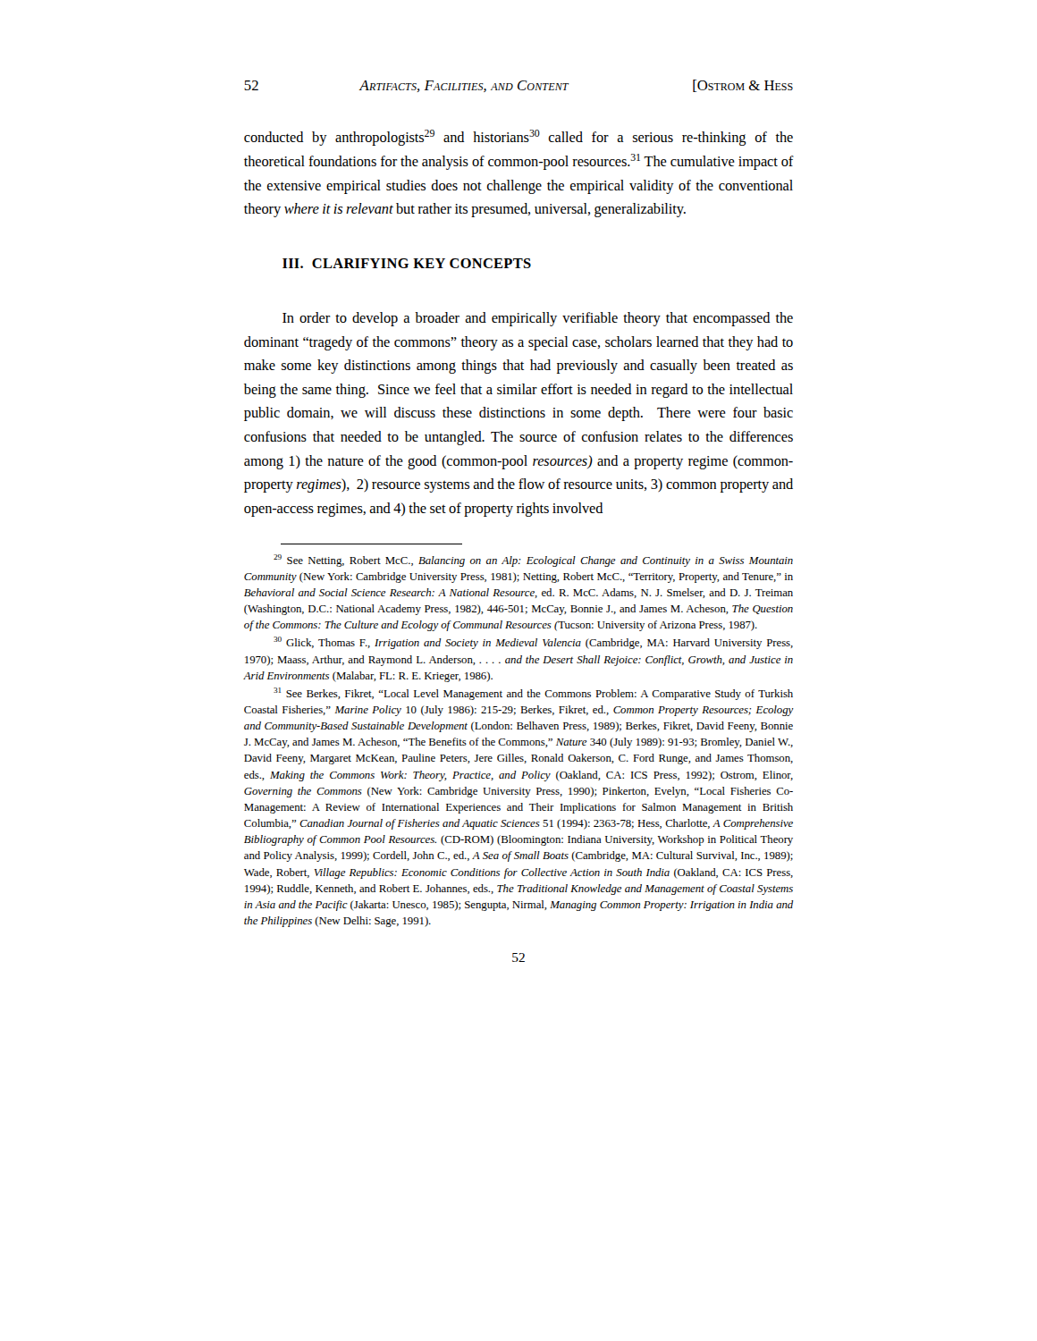52 Artifacts, Facilities, and Content [Ostrom & Hess
conducted by anthropologists29 and historians30 called for a serious re-thinking of the theoretical foundations for the analysis of common-pool resources.31 The cumulative impact of the extensive empirical studies does not challenge the empirical validity of the conventional theory where it is relevant but rather its presumed, universal, generalizability.
III. CLARIFYING KEY CONCEPTS
In order to develop a broader and empirically verifiable theory that encompassed the dominant “tragedy of the commons” theory as a special case, scholars learned that they had to make some key distinctions among things that had previously and casually been treated as being the same thing. Since we feel that a similar effort is needed in regard to the intellectual public domain, we will discuss these distinctions in some depth. There were four basic confusions that needed to be untangled. The source of confusion relates to the differences among 1) the nature of the good (common-pool resources) and a property regime (common-property regimes), 2) resource systems and the flow of resource units, 3) common property and open-access regimes, and 4) the set of property rights involved
29 See Netting, Robert McC., Balancing on an Alp: Ecological Change and Continuity in a Swiss Mountain Community (New York: Cambridge University Press, 1981); Netting, Robert McC., “Territory, Property, and Tenure,” in Behavioral and Social Science Research: A National Resource, ed. R. McC. Adams, N. J. Smelser, and D. J. Treiman (Washington, D.C.: National Academy Press, 1982), 446-501; McCay, Bonnie J., and James M. Acheson, The Question of the Commons: The Culture and Ecology of Communal Resources (Tucson: University of Arizona Press, 1987).
30 Glick, Thomas F., Irrigation and Society in Medieval Valencia (Cambridge, MA: Harvard University Press, 1970); Maass, Arthur, and Raymond L. Anderson, . . . . and the Desert Shall Rejoice: Conflict, Growth, and Justice in Arid Environments (Malabar, FL: R. E. Krieger, 1986).
31 See Berkes, Fikret, “Local Level Management and the Commons Problem: A Comparative Study of Turkish Coastal Fisheries,” Marine Policy 10 (July 1986): 215-29; Berkes, Fikret, ed., Common Property Resources; Ecology and Community-Based Sustainable Development (London: Belhaven Press, 1989); Berkes, Fikret, David Feeny, Bonnie J. McCay, and James M. Acheson, “The Benefits of the Commons,” Nature 340 (July 1989): 91-93; Bromley, Daniel W., David Feeny, Margaret McKean, Pauline Peters, Jere Gilles, Ronald Oakerson, C. Ford Runge, and James Thomson, eds., Making the Commons Work: Theory, Practice, and Policy (Oakland, CA: ICS Press, 1992); Ostrom, Elinor, Governing the Commons (New York: Cambridge University Press, 1990); Pinkerton, Evelyn, “Local Fisheries Co-Management: A Review of International Experiences and Their Implications for Salmon Management in British Columbia,” Canadian Journal of Fisheries and Aquatic Sciences 51 (1994): 2363-78; Hess, Charlotte, A Comprehensive Bibliography of Common Pool Resources. (CD-ROM) (Bloomington: Indiana University, Workshop in Political Theory and Policy Analysis, 1999); Cordell, John C., ed., A Sea of Small Boats (Cambridge, MA: Cultural Survival, Inc., 1989); Wade, Robert, Village Republics: Economic Conditions for Collective Action in South India (Oakland, CA: ICS Press, 1994); Ruddle, Kenneth, and Robert E. Johannes, eds., The Traditional Knowledge and Management of Coastal Systems in Asia and the Pacific (Jakarta: Unesco, 1985); Sengupta, Nirmal, Managing Common Property: Irrigation in India and the Philippines (New Delhi: Sage, 1991).
52